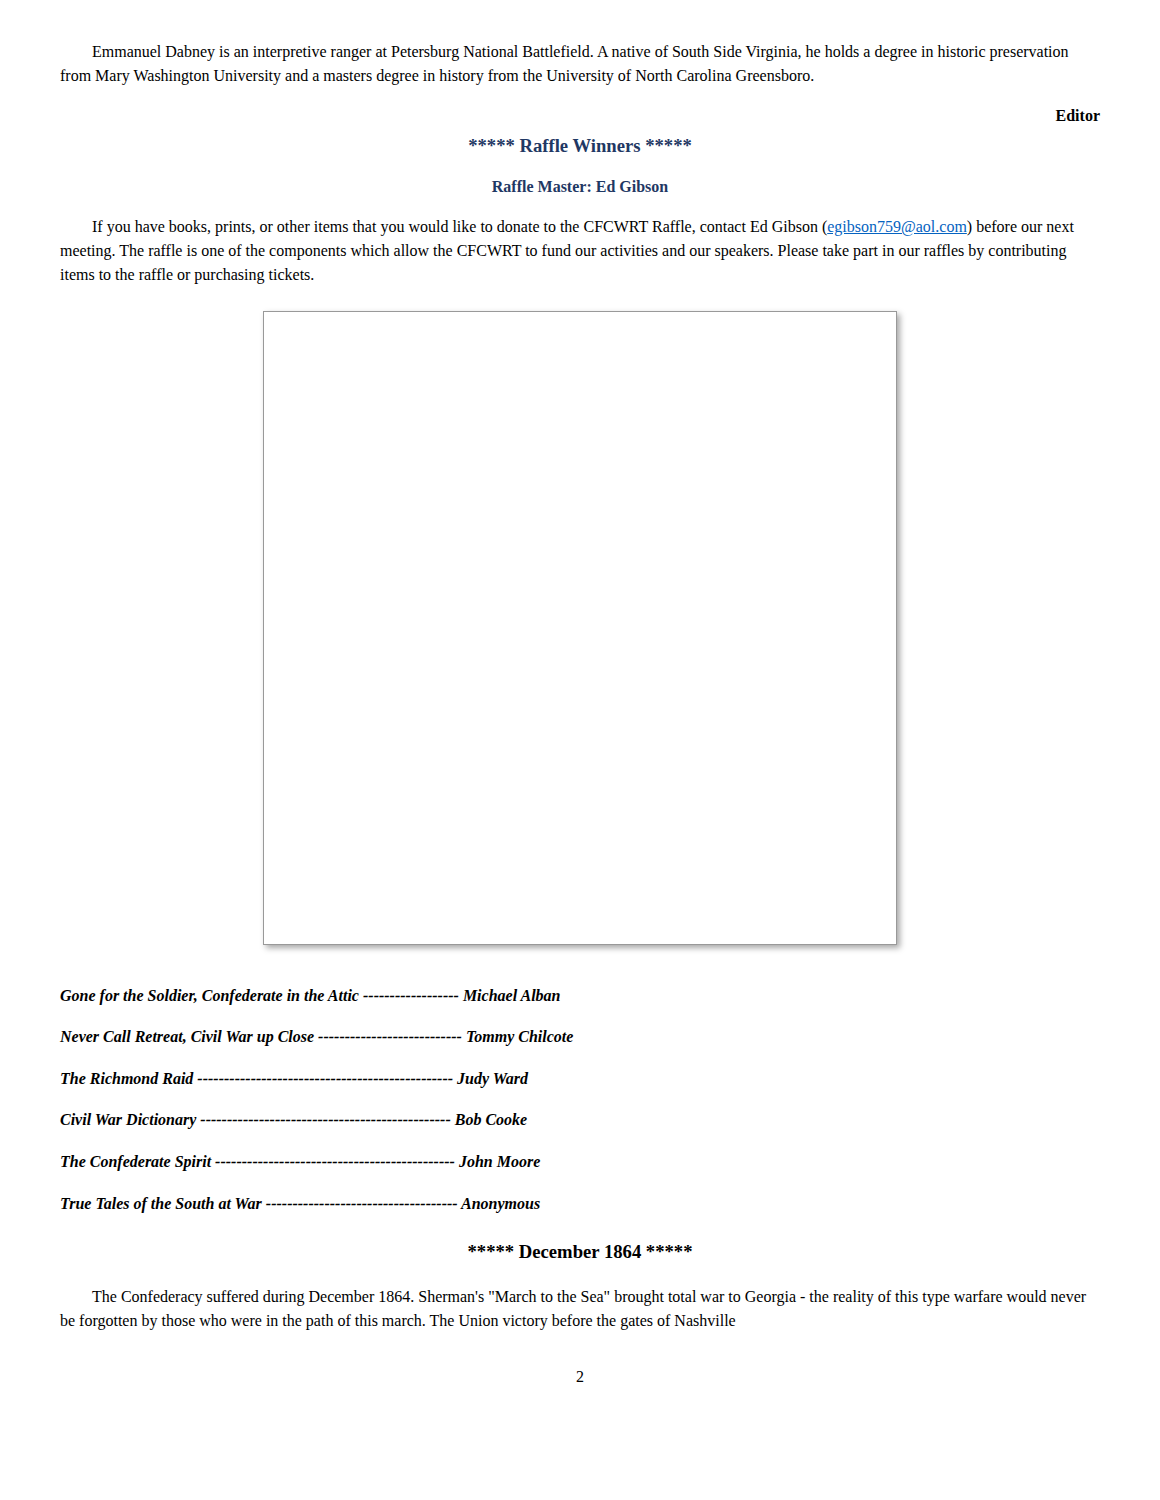Emmanuel Dabney is an interpretive ranger at Petersburg National Battlefield. A native of South Side Virginia, he holds a degree in historic preservation from Mary Washington University and a masters degree in history from the University of North Carolina Greensboro.
Editor
***** Raffle Winners *****
Raffle Master: Ed Gibson
If you have books, prints, or other items that you would like to donate to the CFCWRT Raffle, contact Ed Gibson (egibson759@aol.com) before our next meeting. The raffle is one of the components which allow the CFCWRT to fund our activities and our speakers. Please take part in our raffles by contributing items to the raffle or purchasing tickets.
Gone for the Soldier, Confederate in the Attic ------------------ Michael Alban
Never Call Retreat, Civil War up Close --------------------------- Tommy Chilcote
The Richmond Raid ------------------------------------------------ Judy Ward
Civil War Dictionary ----------------------------------------------- Bob Cooke
The Confederate Spirit --------------------------------------------- John Moore
True Tales of the South at War ------------------------------------ Anonymous
***** December 1864 *****
The Confederacy suffered during December 1864. Sherman's "March to the Sea" brought total war to Georgia - the reality of this type warfare would never be forgotten by those who were in the path of this march. The Union victory before the gates of Nashville
2